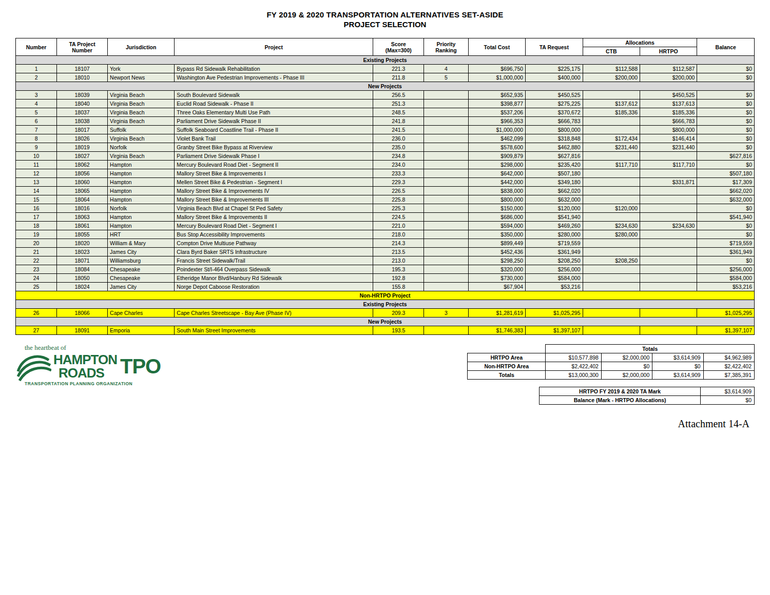FY 2019 & 2020 TRANSPORTATION ALTERNATIVES SET-ASIDE
PROJECT SELECTION
| Number | TA Project Number | Jurisdiction | Project | Score (Max=300) | Priority Ranking | Total Cost | TA Request | Allocations | Balance |
| --- | --- | --- | --- | --- | --- | --- | --- | --- | --- |
| CTB | HRTPO |
| Existing Projects |
| 1 | 18107 | York | Bypass Rd Sidewalk Rehabilitation | 221.3 | 4 | $696,750 | $225,175 | $112,588 | $112,587 | $0 |
| 2 | 18010 | Newport News | Washington Ave Pedestrian Improvements - Phase III | 211.8 | 5 | $1,000,000 | $400,000 | $200,000 | $200,000 | $0 |
| New Projects |
| 3 | 18039 | Virginia Beach | South Boulevard Sidewalk | 256.5 | | $652,935 | $450,525 | | $450,525 | $0 |
| 4 | 18040 | Virginia Beach | Euclid Road Sidewalk - Phase II | 251.3 | | $398,877 | $275,225 | $137,612 | $137,613 | $0 |
| 5 | 18037 | Virginia Beach | Three Oaks Elementary Multi Use Path | 248.5 | | $537,206 | $370,672 | $185,336 | $185,336 | $0 |
| 6 | 18038 | Virginia Beach | Parliament Drive Sidewalk Phase II | 241.8 | | $966,353 | $666,783 | | $666,783 | $0 |
| 7 | 18017 | Suffolk | Suffolk Seaboard Coastline Trail - Phase II | 241.5 | | $1,000,000 | $800,000 | | $800,000 | $0 |
| 8 | 18026 | Virginia Beach | Violet Bank Trail | 236.0 | | $462,099 | $318,848 | $172,434 | $146,414 | $0 |
| 9 | 18019 | Norfolk | Granby Street Bike Bypass at Riverview | 235.0 | | $578,600 | $462,880 | $231,440 | $231,440 | $0 |
| 10 | 18027 | Virginia Beach | Parliament Drive Sidewalk Phase I | 234.8 | | $909,879 | $627,816 | | | $627,816 |
| 11 | 18062 | Hampton | Mercury Boulevard Road Diet - Segment II | 234.0 | | $298,000 | $235,420 | $117,710 | $117,710 | $0 |
| 12 | 18056 | Hampton | Mallory Street Bike & Improvements I | 233.3 | | $642,000 | $507,180 | | | $507,180 |
| 13 | 18060 | Hampton | Mellen Street Bike & Pedestrian - Segment I | 229.3 | | $442,000 | $349,180 | | $331,871 | $17,309 |
| 14 | 18065 | Hampton | Mallory Street Bike & Improvements IV | 226.5 | | $838,000 | $662,020 | | | $662,020 |
| 15 | 18064 | Hampton | Mallory Street Bike & Improvements III | 225.8 | | $800,000 | $632,000 | | | $632,000 |
| 16 | 18016 | Norfolk | Virginia Beach Blvd at Chapel St Ped Safety | 225.3 | | $150,000 | $120,000 | $120,000 | | $0 |
| 17 | 18063 | Hampton | Mallory Street Bike & Improvements II | 224.5 | | $686,000 | $541,940 | | | $541,940 |
| 18 | 18061 | Hampton | Mercury Boulevard Road Diet - Segment I | 221.0 | | $594,000 | $469,260 | $234,630 | $234,630 | $0 |
| 19 | 18055 | HRT | Bus Stop Accessibility Improvements | 218.0 | | $350,000 | $280,000 | $280,000 | | $0 |
| 20 | 18020 | William & Mary | Compton Drive Multiuse Pathway | 214.3 | | $899,449 | $719,559 | | | $719,559 |
| 21 | 18023 | James City | Clara Byrd Baker SRTS Infrastructure | 213.5 | | $452,436 | $361,949 | | | $361,949 |
| 22 | 18071 | Williamsburg | Francis Street Sidewalk/Trail | 213.0 | | $298,250 | $208,250 | $208,250 | | $0 |
| 23 | 18084 | Chesapeake | Poindexter St/I-464 Overpass Sidewalk | 195.3 | | $320,000 | $256,000 | | | $256,000 |
| 24 | 18050 | Chesapeake | Etheridge Manor Blvd/Hanbury Rd Sidewalk | 192.8 | | $730,000 | $584,000 | | | $584,000 |
| 25 | 18024 | James City | Norge Depot Caboose Restoration | 155.8 | | $67,904 | $53,216 | | | $53,216 |
| Non-HRTPO Project |
| Existing Projects |
| 26 | 18066 | Cape Charles | Cape Charles Streetscape - Bay Ave (Phase IV) | 209.3 | 3 | $1,281,619 | $1,025,295 | | | $1,025,295 |
| New Projects |
| 27 | 18091 | Emporia | South Main Street Improvements | 193.5 | | $1,746,383 | $1,397,107 | | | $1,397,107 |
the heartbeat of
HAMPTON
ROADS
TPO
TRANSPORTATION PLANNING ORGANIZATION
| | Totals |
| --- | --- |
| HRTPO Area | $10,577,898 | $2,000,000 | $3,614,909 | $4,962,989 |
| Non-HRTPO Area | $2,422,402 | $0 | $0 | $2,422,402 |
| Totals | $13,000,300 | $2,000,000 | $3,614,909 | $7,385,391 |
| HRTPO FY 2019 & 2020 TA Mark | $3,614,909 |
| Balance (Mark - HRTPO Allocations) | $0 |
Attachment 14-A